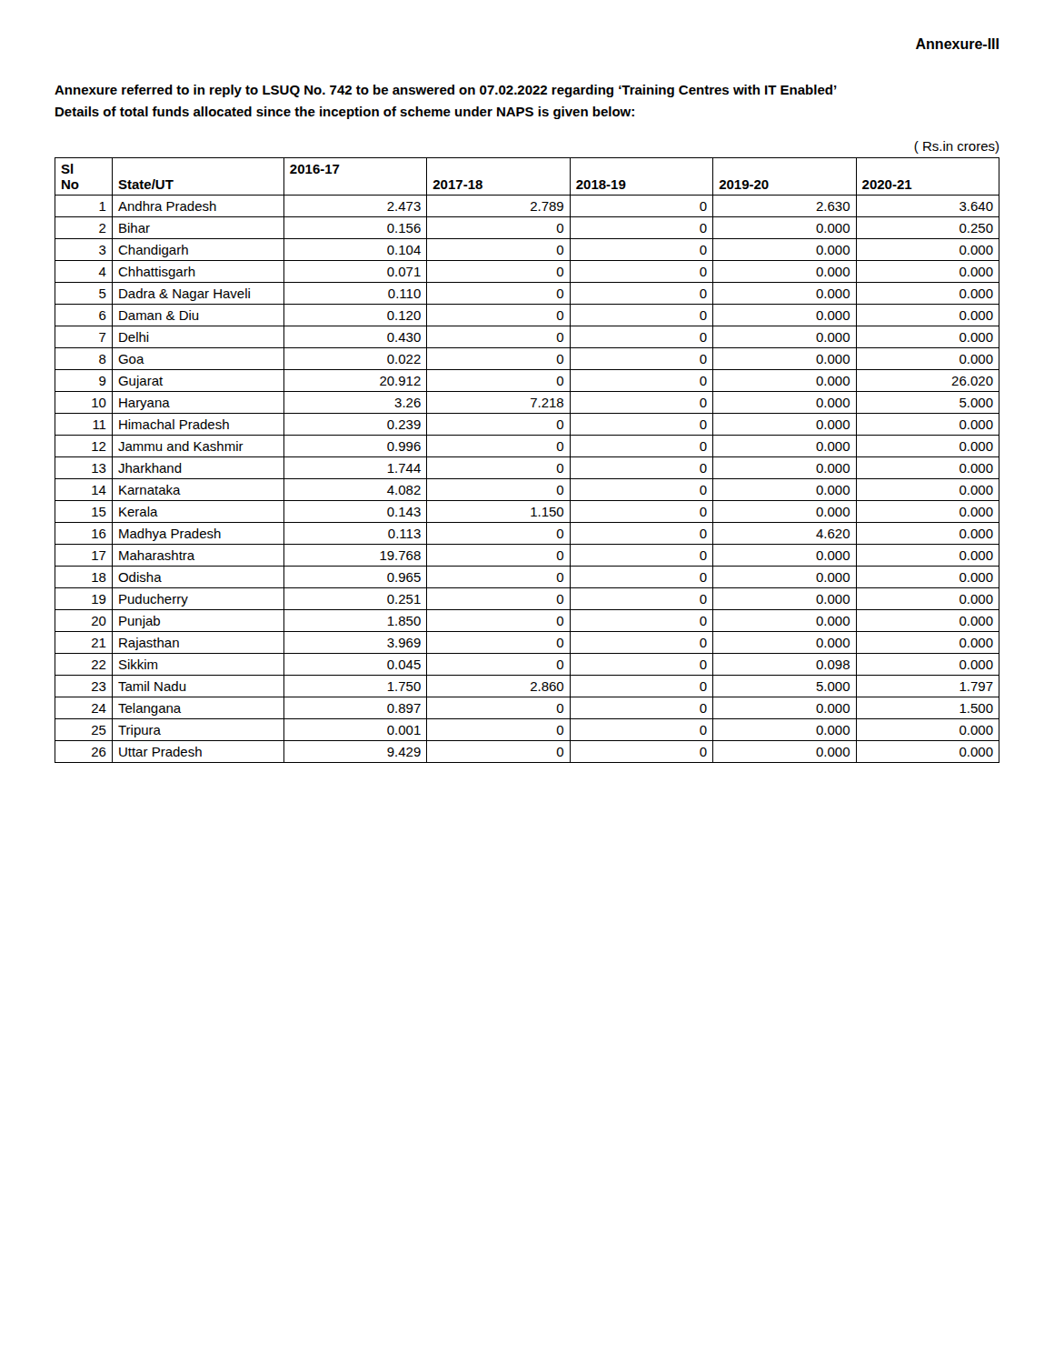Annexure-III
Annexure referred to in reply to LSUQ No. 742 to be answered on 07.02.2022 regarding ‘Training Centres with IT Enabled’
Details of total funds allocated since the inception of scheme under NAPS is given below:
( Rs.in crores)
| Sl No | State/UT | 2016-17 | 2017-18 | 2018-19 | 2019-20 | 2020-21 |
| --- | --- | --- | --- | --- | --- | --- |
| 1 | Andhra Pradesh | 2.473 | 2.789 | 0 | 2.630 | 3.640 |
| 2 | Bihar | 0.156 | 0 | 0 | 0.000 | 0.250 |
| 3 | Chandigarh | 0.104 | 0 | 0 | 0.000 | 0.000 |
| 4 | Chhattisgarh | 0.071 | 0 | 0 | 0.000 | 0.000 |
| 5 | Dadra & Nagar Haveli | 0.110 | 0 | 0 | 0.000 | 0.000 |
| 6 | Daman & Diu | 0.120 | 0 | 0 | 0.000 | 0.000 |
| 7 | Delhi | 0.430 | 0 | 0 | 0.000 | 0.000 |
| 8 | Goa | 0.022 | 0 | 0 | 0.000 | 0.000 |
| 9 | Gujarat | 20.912 | 0 | 0 | 0.000 | 26.020 |
| 10 | Haryana | 3.26 | 7.218 | 0 | 0.000 | 5.000 |
| 11 | Himachal Pradesh | 0.239 | 0 | 0 | 0.000 | 0.000 |
| 12 | Jammu and Kashmir | 0.996 | 0 | 0 | 0.000 | 0.000 |
| 13 | Jharkhand | 1.744 | 0 | 0 | 0.000 | 0.000 |
| 14 | Karnataka | 4.082 | 0 | 0 | 0.000 | 0.000 |
| 15 | Kerala | 0.143 | 1.150 | 0 | 0.000 | 0.000 |
| 16 | Madhya Pradesh | 0.113 | 0 | 0 | 4.620 | 0.000 |
| 17 | Maharashtra | 19.768 | 0 | 0 | 0.000 | 0.000 |
| 18 | Odisha | 0.965 | 0 | 0 | 0.000 | 0.000 |
| 19 | Puducherry | 0.251 | 0 | 0 | 0.000 | 0.000 |
| 20 | Punjab | 1.850 | 0 | 0 | 0.000 | 0.000 |
| 21 | Rajasthan | 3.969 | 0 | 0 | 0.000 | 0.000 |
| 22 | Sikkim | 0.045 | 0 | 0 | 0.098 | 0.000 |
| 23 | Tamil Nadu | 1.750 | 2.860 | 0 | 5.000 | 1.797 |
| 24 | Telangana | 0.897 | 0 | 0 | 0.000 | 1.500 |
| 25 | Tripura | 0.001 | 0 | 0 | 0.000 | 0.000 |
| 26 | Uttar Pradesh | 9.429 | 0 | 0 | 0.000 | 0.000 |